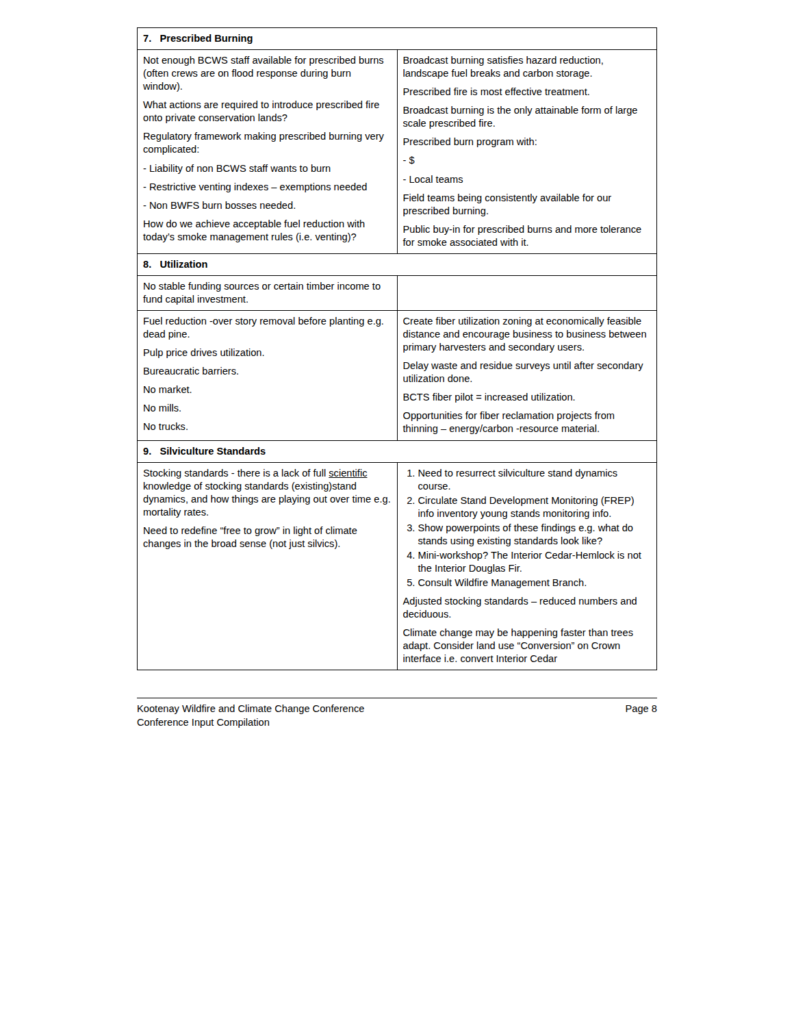| 7. Prescribed Burning |
| Not enough BCWS staff available for prescribed burns (often crews are on flood response during burn window). What actions are required to introduce prescribed fire onto private conservation lands? Regulatory framework making prescribed burning very complicated: - Liability of non BCWS staff wants to burn - Restrictive venting indexes – exemptions needed - Non BWFS burn bosses needed. How do we achieve acceptable fuel reduction with today’s smoke management rules (i.e. venting)? | Broadcast burning satisfies hazard reduction, landscape fuel breaks and carbon storage. Prescribed fire is most effective treatment. Broadcast burning is the only attainable form of large scale prescribed fire. Prescribed burn program with: - $ - Local teams Field teams being consistently available for our prescribed burning. Public buy-in for prescribed burns and more tolerance for smoke associated with it. |
| 8. Utilization |
| No stable funding sources or certain timber income to fund capital investment. | |
| Fuel reduction -over story removal before planting e.g. dead pine. Pulp price drives utilization. Bureaucratic barriers. No market. No mills. No trucks. | Create fiber utilization zoning at economically feasible distance and encourage business to business between primary harvesters and secondary users. Delay waste and residue surveys until after secondary utilization done. BCTS fiber pilot = increased utilization. Opportunities for fiber reclamation projects from thinning – energy/carbon -resource material. |
| 9. Silviculture Standards |
| Stocking standards - there is a lack of full scientific knowledge of stocking standards (existing)stand dynamics, and how things are playing out over time e.g. mortality rates. Need to redefine “free to grow” in light of climate changes in the broad sense (not just silvics). | Need to resurrect silviculture stand dynamics course. Circulate Stand Development Monitoring (FREP) info inventory young stands monitoring info. Show powerpoints of these findings e.g. what do stands using existing standards look like? Mini-workshop? The Interior Cedar-Hemlock is not the Interior Douglas Fir. Consult Wildfire Management Branch. Adjusted stocking standards – reduced numbers and deciduous. Climate change may be happening faster than trees adapt. Consider land use “Conversion” on Crown interface i.e. convert Interior Cedar |
Kootenay Wildfire and Climate Change Conference
Conference Input Compilation
Page 8